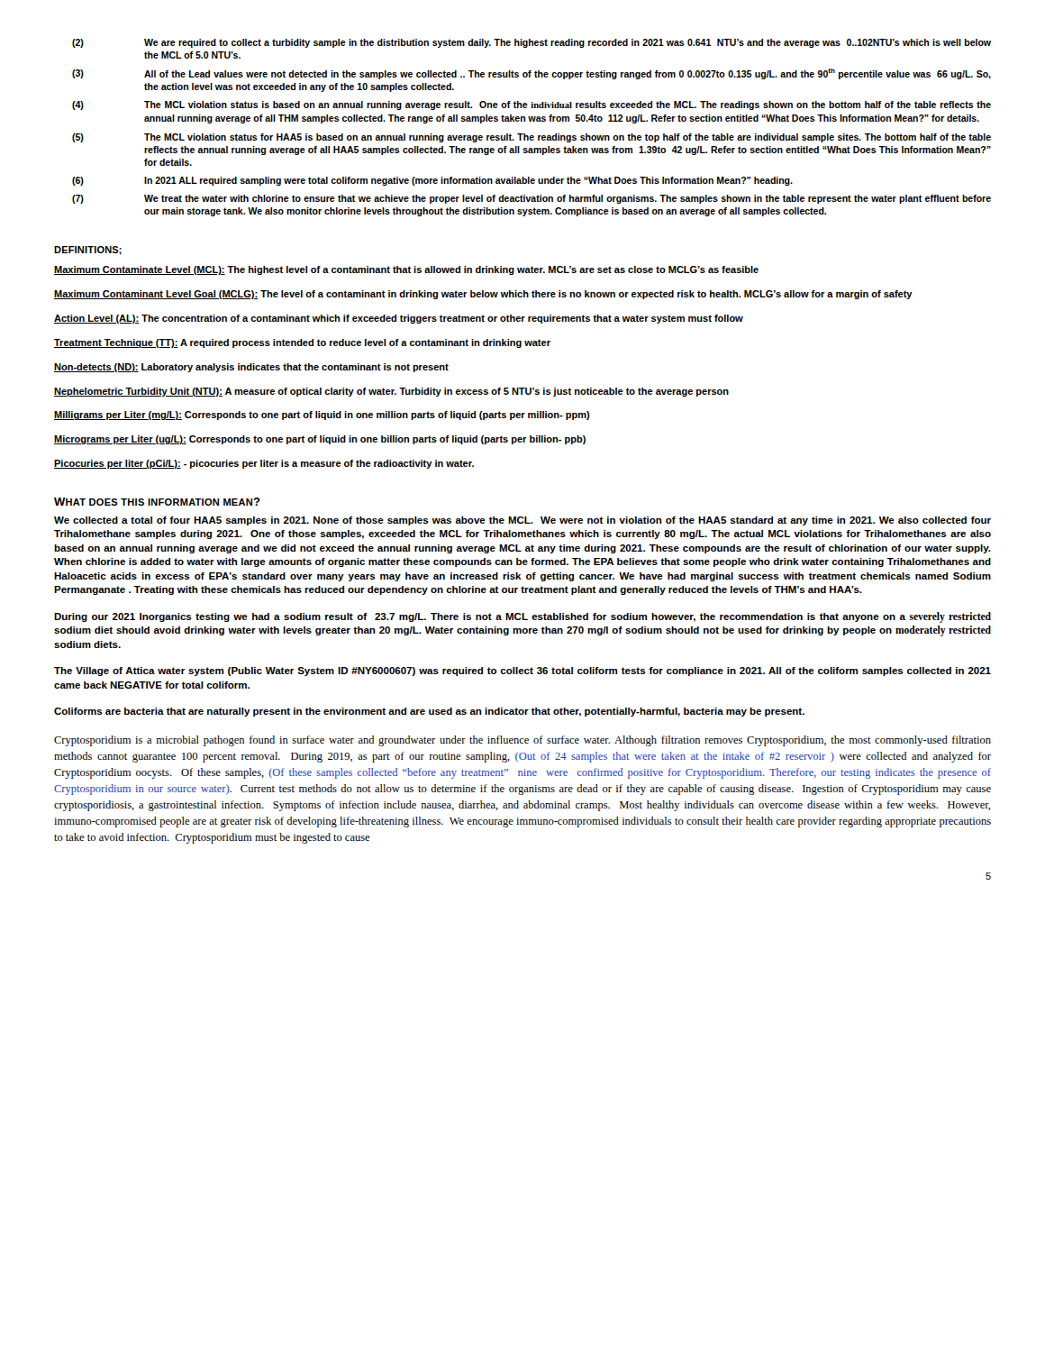| (2) | We are required to collect a turbidity sample in the distribution system daily. The highest reading recorded in 2021 was 0.641 NTU’s and the average was 0..102NTU’s which is well below the MCL of 5.0 NTU’s. |
| (3) | All of the Lead values were not detected in the samples we collected .. The results of the copper testing ranged from 0 0.0027to 0.135 ug/L. and the 90 th percentile value was 66 ug/L. So, the action level was not exceeded in any of the 10 samples collected. |
| (4) | The MCL violation status is based on an annual running average result. One of the individual results exceeded the MCL. The readings shown on the bottom half of the table reflects the annual running average of all THM samples collected. The range of all samples taken was from 50.4to 112 ug/L. Refer to section entitled “What Does This Information Mean?” for details. |
| (5) | The MCL violation status for HAA5 is based on an annual running average result. The readings shown on the top half of the table are individual sample sites. The bottom half of the table reflects the annual running average of all HAA5 samples collected. The range of all samples taken was from 1.39to 42 ug/L. Refer to section entitled “What Does This Information Mean?” for details. |
| (6) | In 2021 ALL required sampling were total coliform negative (more information available under the “What Does This Information Mean?” heading. |
| (7) | We treat the water with chlorine to ensure that we achieve the proper level of deactivation of harmful organisms. The samples shown in the table represent the water plant effluent before our main storage tank. We also monitor chlorine levels throughout the distribution system. Compliance is based on an average of all samples collected. |
DEFINITIONS;
Maximum Contaminate Level (MCL): The highest level of a contaminant that is allowed in drinking water. MCL’s are set as close to MCLG’s as feasible
Maximum Contaminant Level Goal (MCLG): The level of a contaminant in drinking water below which there is no known or expected risk to health. MCLG’s allow for a margin of safety
Action Level (AL): The concentration of a contaminant which if exceeded triggers treatment or other requirements that a water system must follow
Treatment Technique (TT): A required process intended to reduce level of a contaminant in drinking water
Non-detects (ND): Laboratory analysis indicates that the contaminant is not present
Nephelometric Turbidity Unit (NTU): A measure of optical clarity of water. Turbidity in excess of 5 NTU’s is just noticeable to the average person
Milligrams per Liter (mg/L): Corresponds to one part of liquid in one million parts of liquid (parts per million- ppm)
Micrograms per Liter (ug/L): Corresponds to one part of liquid in one billion parts of liquid (parts per billion- ppb)
Picocuries per liter (pCi/L): - picocuries per liter is a measure of the radioactivity in water.
WHAT DOES THIS INFORMATION MEAN?
We collected a total of four HAA5 samples in 2021. None of those samples was above the MCL. We were not in violation of the HAA5 standard at any time in 2021. We also collected four Trihalomethane samples during 2021. One of those samples, exceeded the MCL for Trihalomethanes which is currently 80 mg/L. The actual MCL violations for Trihalomethanes are also based on an annual running average and we did not exceed the annual running average MCL at any time during 2021. These compounds are the result of chlorination of our water supply. When chlorine is added to water with large amounts of organic matter these compounds can be formed. The EPA believes that some people who drink water containing Trihalomethanes and Haloacetic acids in excess of EPA's standard over many years may have an increased risk of getting cancer. We have had marginal success with treatment chemicals named Sodium Permanganate . Treating with these chemicals has reduced our dependency on chlorine at our treatment plant and generally reduced the levels of THM’s and HAA’s.
During our 2021 Inorganics testing we had a sodium result of 23.7 mg/L. There is not a MCL established for sodium however, the recommendation is that anyone on a severely restricted sodium diet should avoid drinking water with levels greater than 20 mg/L. Water containing more than 270 mg/l of sodium should not be used for drinking by people on moderately restricted sodium diets.
The Village of Attica water system (Public Water System ID #NY6000607) was required to collect 36 total coliform tests for compliance in 2021. All of the coliform samples collected in 2021 came back NEGATIVE for total coliform.
Coliforms are bacteria that are naturally present in the environment and are used as an indicator that other, potentially-harmful, bacteria may be present.
Cryptosporidium is a microbial pathogen found in surface water and groundwater under the influence of surface water. Although filtration removes Cryptosporidium, the most commonly-used filtration methods cannot guarantee 100 percent removal. During 2019, as part of our routine sampling, (Out of 24 samples that were taken at the intake of #2 reservoir ) were collected and analyzed for Cryptosporidium oocysts. Of these samples, (Of these samples collected “before any treatment” nine were confirmed positive for Cryptosporidium. Therefore, our testing indicates the presence of Cryptosporidium in our source water). Current test methods do not allow us to determine if the organisms are dead or if they are capable of causing disease. Ingestion of Cryptosporidium may cause cryptosporidiosis, a gastrointestinal infection. Symptoms of infection include nausea, diarrhea, and abdominal cramps. Most healthy individuals can overcome disease within a few weeks. However, immuno-compromised people are at greater risk of developing life-threatening illness. We encourage immuno-compromised individuals to consult their health care provider regarding appropriate precautions to take to avoid infection. Cryptosporidium must be ingested to cause
5